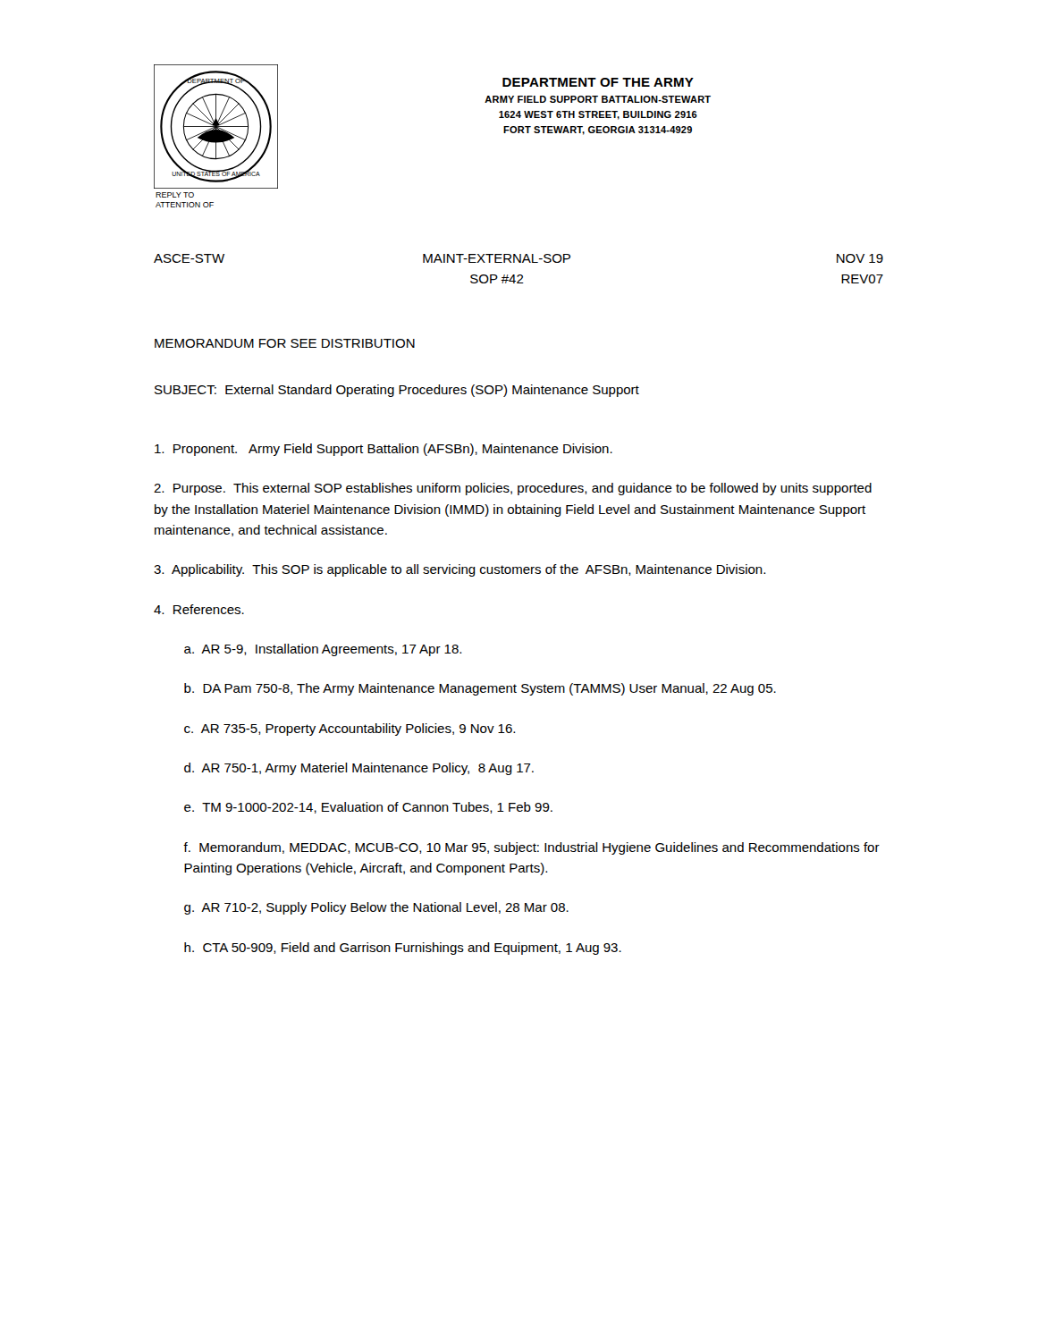REPLY TO
ATTENTION OF
DEPARTMENT OF THE ARMY
ARMY FIELD SUPPORT BATTALION-STEWART
1624 WEST 6TH STREET, BUILDING 2916
FORT STEWART, GEORGIA 31314-4929
| ASCE-STW | MAINT-EXTERNAL-SOP | NOV 19 |
| | SOP #42 | REV07 |
MEMORANDUM FOR SEE DISTRIBUTION
SUBJECT: External Standard Operating Procedures (SOP) Maintenance Support
1. Proponent. Army Field Support Battalion (AFSBn), Maintenance Division.
2. Purpose. This external SOP establishes uniform policies, procedures, and guidance to be followed by units supported by the Installation Materiel Maintenance Division (IMMD) in obtaining Field Level and Sustainment Maintenance Support maintenance, and technical assistance.
3. Applicability. This SOP is applicable to all servicing customers of the AFSBn, Maintenance Division.
4. References.
a. AR 5-9, Installation Agreements, 17 Apr 18.
b. DA Pam 750-8, The Army Maintenance Management System (TAMMS) User Manual, 22 Aug 05.
c. AR 735-5, Property Accountability Policies, 9 Nov 16.
d. AR 750-1, Army Materiel Maintenance Policy, 8 Aug 17.
e. TM 9-1000-202-14, Evaluation of Cannon Tubes, 1 Feb 99.
f. Memorandum, MEDDAC, MCUB-CO, 10 Mar 95, subject: Industrial Hygiene Guidelines and Recommendations for Painting Operations (Vehicle, Aircraft, and Component Parts).
g. AR 710-2, Supply Policy Below the National Level, 28 Mar 08.
h. CTA 50-909, Field and Garrison Furnishings and Equipment, 1 Aug 93.